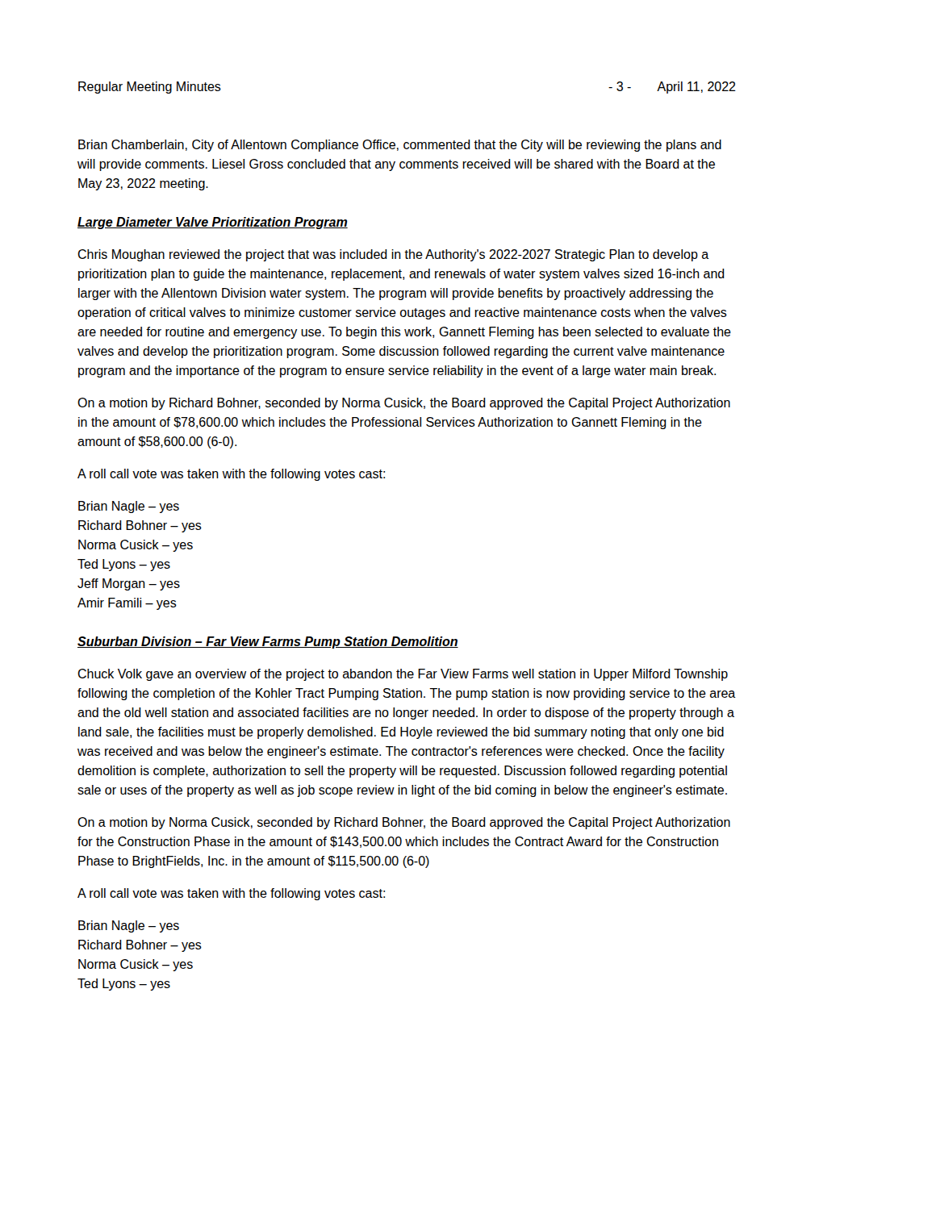Regular Meeting Minutes
- 3 -
April 11, 2022
Brian Chamberlain, City of Allentown Compliance Office, commented that the City will be reviewing the plans and will provide comments. Liesel Gross concluded that any comments received will be shared with the Board at the May 23, 2022 meeting.
Large Diameter Valve Prioritization Program
Chris Moughan reviewed the project that was included in the Authority's 2022-2027 Strategic Plan to develop a prioritization plan to guide the maintenance, replacement, and renewals of water system valves sized 16-inch and larger with the Allentown Division water system. The program will provide benefits by proactively addressing the operation of critical valves to minimize customer service outages and reactive maintenance costs when the valves are needed for routine and emergency use. To begin this work, Gannett Fleming has been selected to evaluate the valves and develop the prioritization program. Some discussion followed regarding the current valve maintenance program and the importance of the program to ensure service reliability in the event of a large water main break.
On a motion by Richard Bohner, seconded by Norma Cusick, the Board approved the Capital Project Authorization in the amount of $78,600.00 which includes the Professional Services Authorization to Gannett Fleming in the amount of $58,600.00 (6-0).
A roll call vote was taken with the following votes cast:
Brian Nagle – yes
Richard Bohner – yes
Norma Cusick – yes
Ted Lyons – yes
Jeff Morgan – yes
Amir Famili – yes
Suburban Division – Far View Farms Pump Station Demolition
Chuck Volk gave an overview of the project to abandon the Far View Farms well station in Upper Milford Township following the completion of the Kohler Tract Pumping Station. The pump station is now providing service to the area and the old well station and associated facilities are no longer needed. In order to dispose of the property through a land sale, the facilities must be properly demolished. Ed Hoyle reviewed the bid summary noting that only one bid was received and was below the engineer's estimate. The contractor's references were checked. Once the facility demolition is complete, authorization to sell the property will be requested. Discussion followed regarding potential sale or uses of the property as well as job scope review in light of the bid coming in below the engineer's estimate.
On a motion by Norma Cusick, seconded by Richard Bohner, the Board approved the Capital Project Authorization for the Construction Phase in the amount of $143,500.00 which includes the Contract Award for the Construction Phase to BrightFields, Inc. in the amount of $115,500.00 (6-0)
A roll call vote was taken with the following votes cast:
Brian Nagle – yes
Richard Bohner – yes
Norma Cusick – yes
Ted Lyons – yes